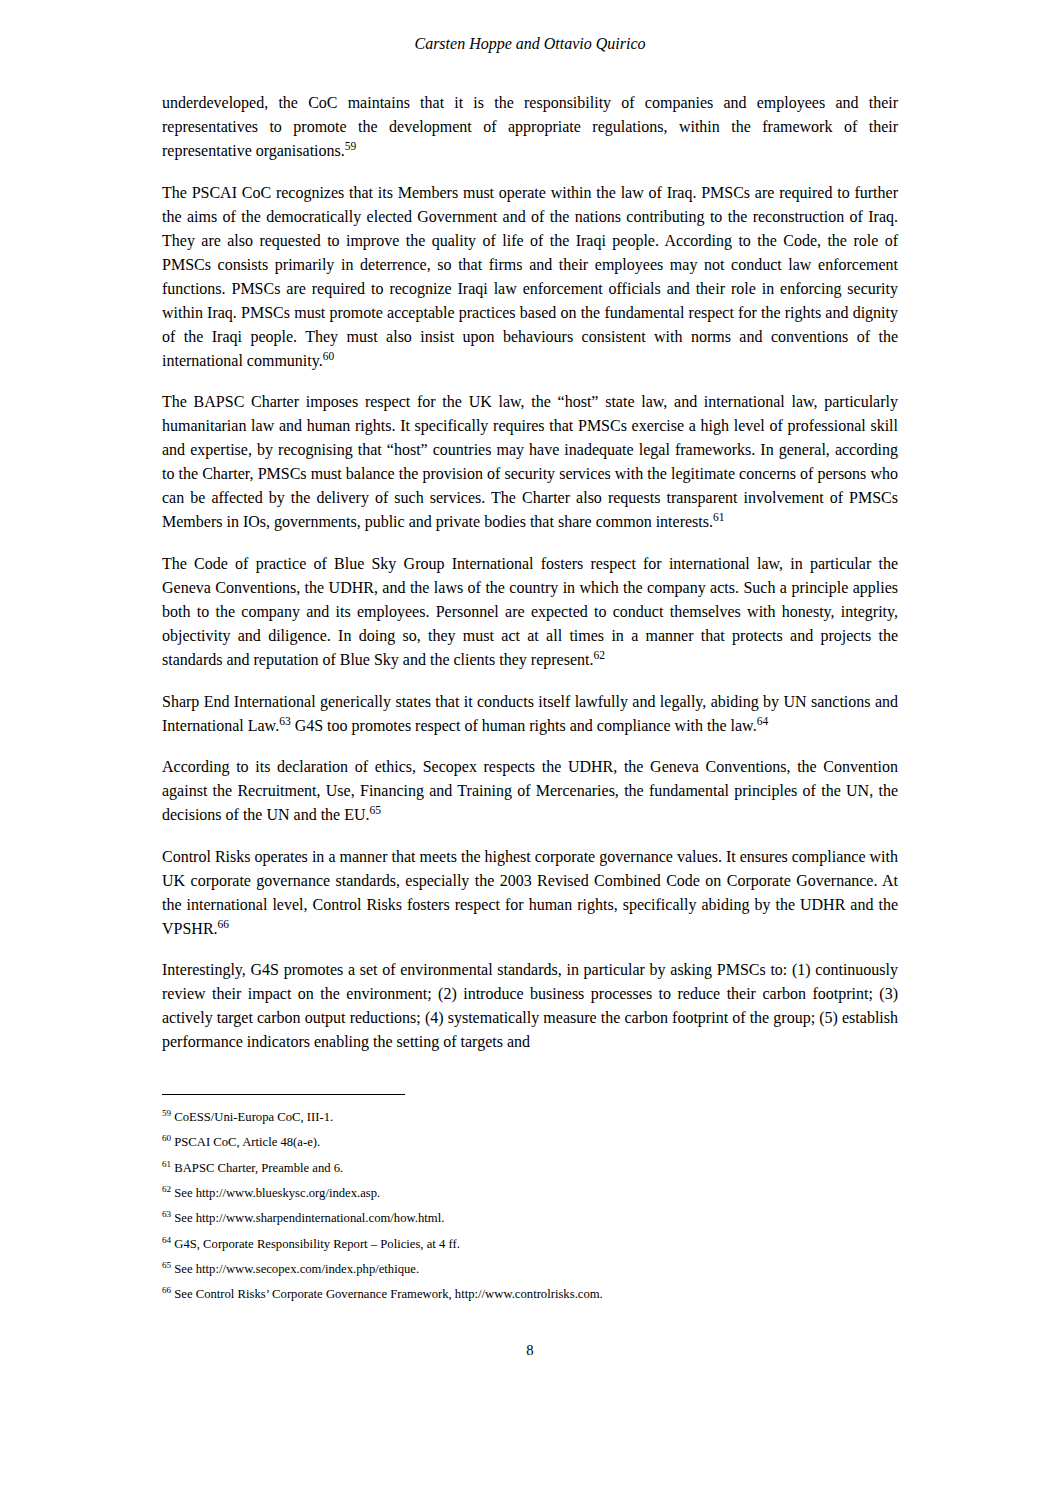Carsten Hoppe and Ottavio Quirico
underdeveloped, the CoC maintains that it is the responsibility of companies and employees and their representatives to promote the development of appropriate regulations, within the framework of their representative organisations.59
The PSCAI CoC recognizes that its Members must operate within the law of Iraq. PMSCs are required to further the aims of the democratically elected Government and of the nations contributing to the reconstruction of Iraq. They are also requested to improve the quality of life of the Iraqi people. According to the Code, the role of PMSCs consists primarily in deterrence, so that firms and their employees may not conduct law enforcement functions. PMSCs are required to recognize Iraqi law enforcement officials and their role in enforcing security within Iraq. PMSCs must promote acceptable practices based on the fundamental respect for the rights and dignity of the Iraqi people. They must also insist upon behaviours consistent with norms and conventions of the international community.60
The BAPSC Charter imposes respect for the UK law, the “host” state law, and international law, particularly humanitarian law and human rights. It specifically requires that PMSCs exercise a high level of professional skill and expertise, by recognising that “host” countries may have inadequate legal frameworks. In general, according to the Charter, PMSCs must balance the provision of security services with the legitimate concerns of persons who can be affected by the delivery of such services. The Charter also requests transparent involvement of PMSCs Members in IOs, governments, public and private bodies that share common interests.61
The Code of practice of Blue Sky Group International fosters respect for international law, in particular the Geneva Conventions, the UDHR, and the laws of the country in which the company acts. Such a principle applies both to the company and its employees. Personnel are expected to conduct themselves with honesty, integrity, objectivity and diligence. In doing so, they must act at all times in a manner that protects and projects the standards and reputation of Blue Sky and the clients they represent.62
Sharp End International generically states that it conducts itself lawfully and legally, abiding by UN sanctions and International Law.63 G4S too promotes respect of human rights and compliance with the law.64
According to its declaration of ethics, Secopex respects the UDHR, the Geneva Conventions, the Convention against the Recruitment, Use, Financing and Training of Mercenaries, the fundamental principles of the UN, the decisions of the UN and the EU.65
Control Risks operates in a manner that meets the highest corporate governance values. It ensures compliance with UK corporate governance standards, especially the 2003 Revised Combined Code on Corporate Governance. At the international level, Control Risks fosters respect for human rights, specifically abiding by the UDHR and the VPSHR.66
Interestingly, G4S promotes a set of environmental standards, in particular by asking PMSCs to: (1) continuously review their impact on the environment; (2) introduce business processes to reduce their carbon footprint; (3) actively target carbon output reductions; (4) systematically measure the carbon footprint of the group; (5) establish performance indicators enabling the setting of targets and
59 CoESS/Uni-Europa CoC, III-1.
60 PSCAI CoC, Article 48(a-e).
61 BAPSC Charter, Preamble and 6.
62 See http://www.blueskysc.org/index.asp.
63 See http://www.sharpendinternational.com/how.html.
64 G4S, Corporate Responsibility Report – Policies, at 4 ff.
65 See http://www.secopex.com/index.php/ethique.
66 See Control Risks’ Corporate Governance Framework, http://www.controlrisks.com.
8